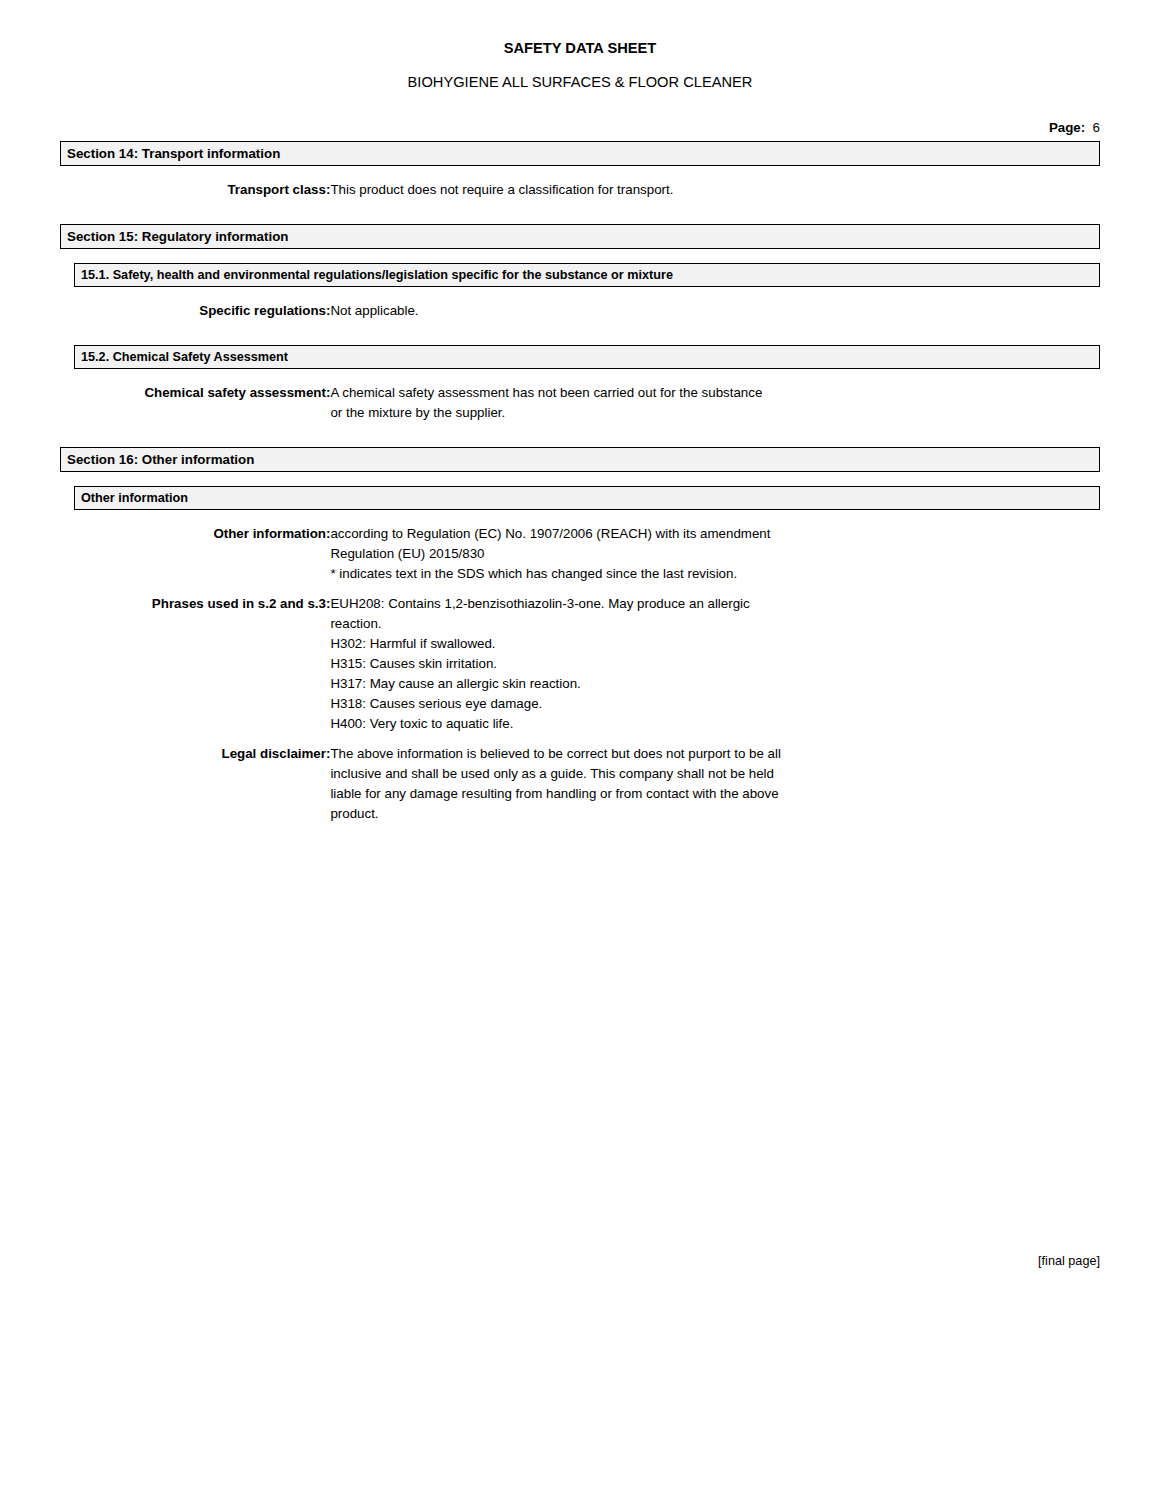SAFETY DATA SHEET
BIOHYGIENE ALL SURFACES & FLOOR CLEANER
Page: 6
Section 14: Transport information
| Transport class: | This product does not require a classification for transport. |
Section 15: Regulatory information
15.1. Safety, health and environmental regulations/legislation specific for the substance or mixture
| Specific regulations: | Not applicable. |
15.2. Chemical Safety Assessment
| Chemical safety assessment: | A chemical safety assessment has not been carried out for the substance or the mixture by the supplier. |
Section 16: Other information
Other information
| Other information: | according to Regulation (EC) No. 1907/2006 (REACH) with its amendment Regulation (EU) 2015/830 * indicates text in the SDS which has changed since the last revision. |
| Phrases used in s.2 and s.3: | EUH208: Contains 1,2-benzisothiazolin-3-one. May produce an allergic reaction. H302: Harmful if swallowed. H315: Causes skin irritation. H317: May cause an allergic skin reaction. H318: Causes serious eye damage. H400: Very toxic to aquatic life. |
| Legal disclaimer: | The above information is believed to be correct but does not purport to be all inclusive and shall be used only as a guide. This company shall not be held liable for any damage resulting from handling or from contact with the above product. |
[final page]